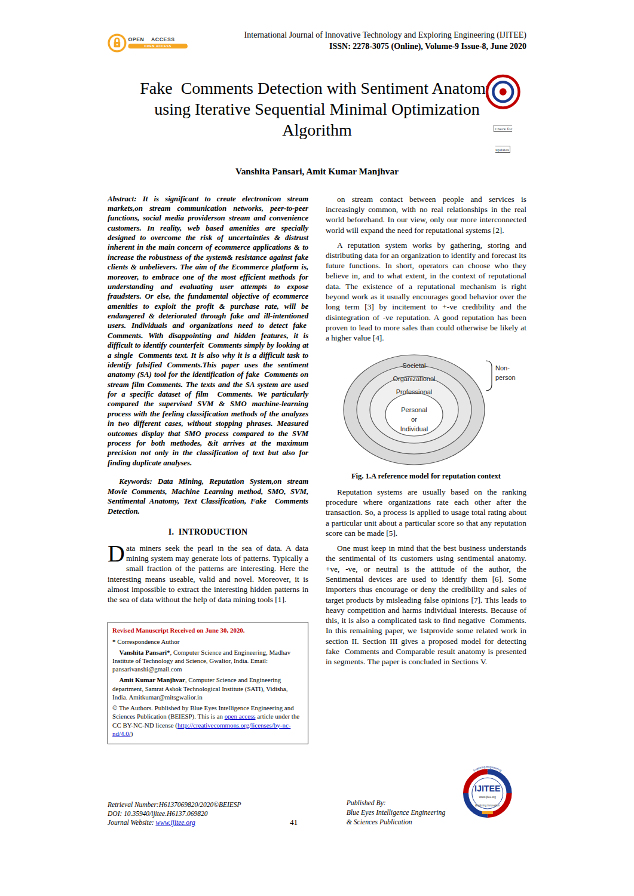OPEN ACCESS OPEN ACCESS
International Journal of Innovative Technology and Exploring Engineering (IJITEE)
ISSN: 2278-3075 (Online), Volume-9 Issue-8, June 2020
Fake Comments Detection with Sentiment Anatomy using Iterative Sequential Minimal Optimization Algorithm Check for
updates
Vanshita Pansari, Amit Kumar Manjhvar
Abstract: It is significant to create electronicon stream markets,on stream communication networks, peer-to-peer functions, social media providerson stream and convenience customers. In reality, web based amenities are specially designed to overcome the risk of uncertainties & distrust inherent in the main concern of ecommerce applications & to increase the robustness of the system& resistance against fake clients & unbelievers. The aim of the Ecommerce platform is, moreover, to embrace one of the most efficient methods for understanding and evaluating user attempts to expose fraudsters. Or else, the fundamental objective of ecommerce amenities to exploit the profit & purchase rate, will be endangered & deteriorated through fake and ill-intentioned users. Individuals and organizations need to detect fake Comments. With disappointing and hidden features, it is difficult to identify counterfeit Comments simply by looking at a single Comments text. It is also why it is a difficult task to identify falsified Comments.This paper uses the sentiment anatomy (SA) tool for the identification of fake Comments on stream film Comments. The texts and the SA system are used for a specific dataset of film Comments. We particularly compared the supervised SVM & SMO machine-learning process with the feeling classification methods of the analyzes in two different cases, without stopping phrases. Measured outcomes display that SMO process compared to the SVM process for both methodes, &it arrives at the maximum precision not only in the classification of text but also for finding duplicate analyses.
Keywords: Data Mining, Reputation System,on stream Movie Comments, Machine Learning method, SMO, SVM, Sentimental Anatomy, Text Classification, Fake Comments Detection.
I. INTRODUCTION
Data miners seek the pearl in the sea of data. A data mining system may generate lots of patterns. Typically a small fraction of the patterns are interesting. Here the interesting means useable, valid and novel. Moreover, it is almost impossible to extract the interesting hidden patterns in the sea of data without the help of data mining tools [1].
Revised Manuscript Received on June 30, 2020.
* Correspondence Author
Vanshita Pansari*, Computer Science and Engineering, Madhav Institute of Technology and Science, Gwalior, India. Email: pansarivanshi@gmail.com
Amit Kumar Manjhvar, Computer Science and Engineering department, Samrat Ashok Technological Institute (SATI), Vidisha, India. Amitkumar@mitsgwalior.in
© The Authors. Published by Blue Eyes Intelligence Engineering and Sciences Publication (BEIESP). This is an open access article under the CC BY-NC-ND license (http://creativecommons.org/licenses/by-nc-nd/4.0/)
on stream contact between people and services is increasingly common, with no real relationships in the real world beforehand. In our view, only our more interconnected world will expand the need for reputational systems [2].
A reputation system works by gathering, storing and distributing data for an organization to identify and forecast its future functions. In short, operators can choose who they believe in, and to what extent, in the context of reputational data. The existence of a reputational mechanism is right beyond work as it usually encourages good behavior over the long term [3] by incitement to +-ve credibility and the disintegration of -ve reputation. A good reputation has been proven to lead to more sales than could otherwise be likely at a higher value [4].
Societal Organizational Professional Personal or Individual Non- personal
Fig. 1.A reference model for reputation context
Reputation systems are usually based on the ranking procedure where organizations rate each other after the transaction. So, a process is applied to usage total rating about a particular unit about a particular score so that any reputation score can be made [5].
One must keep in mind that the best business understands the sentimental of its customers using sentimental anatomy. +ve, -ve, or neutral is the attitude of the author, the Sentimental devices are used to identify them [6]. Some importers thus encourage or deny the credibility and sales of target products by misleading false opinions [7]. This leads to heavy competition and harms individual interests. Because of this, it is also a complicated task to find negative Comments. In this remaining paper, we 1stprovide some related work in section II. Section III gives a proposed model for detecting fake Comments and Comparable result anatomy is presented in segments. The paper is concluded in Sections V.
Retrieval Number:H6137069820/2020©BEIESP
DOI: 10.35940/ijitee.H6137.069820
Journal Website: www.ijitee.org
41
Published By:
Blue Eyes Intelligence Engineering
& Sciences Publication
IJITEE www.ijitee.org Exploring Innovation Exploring Engineering